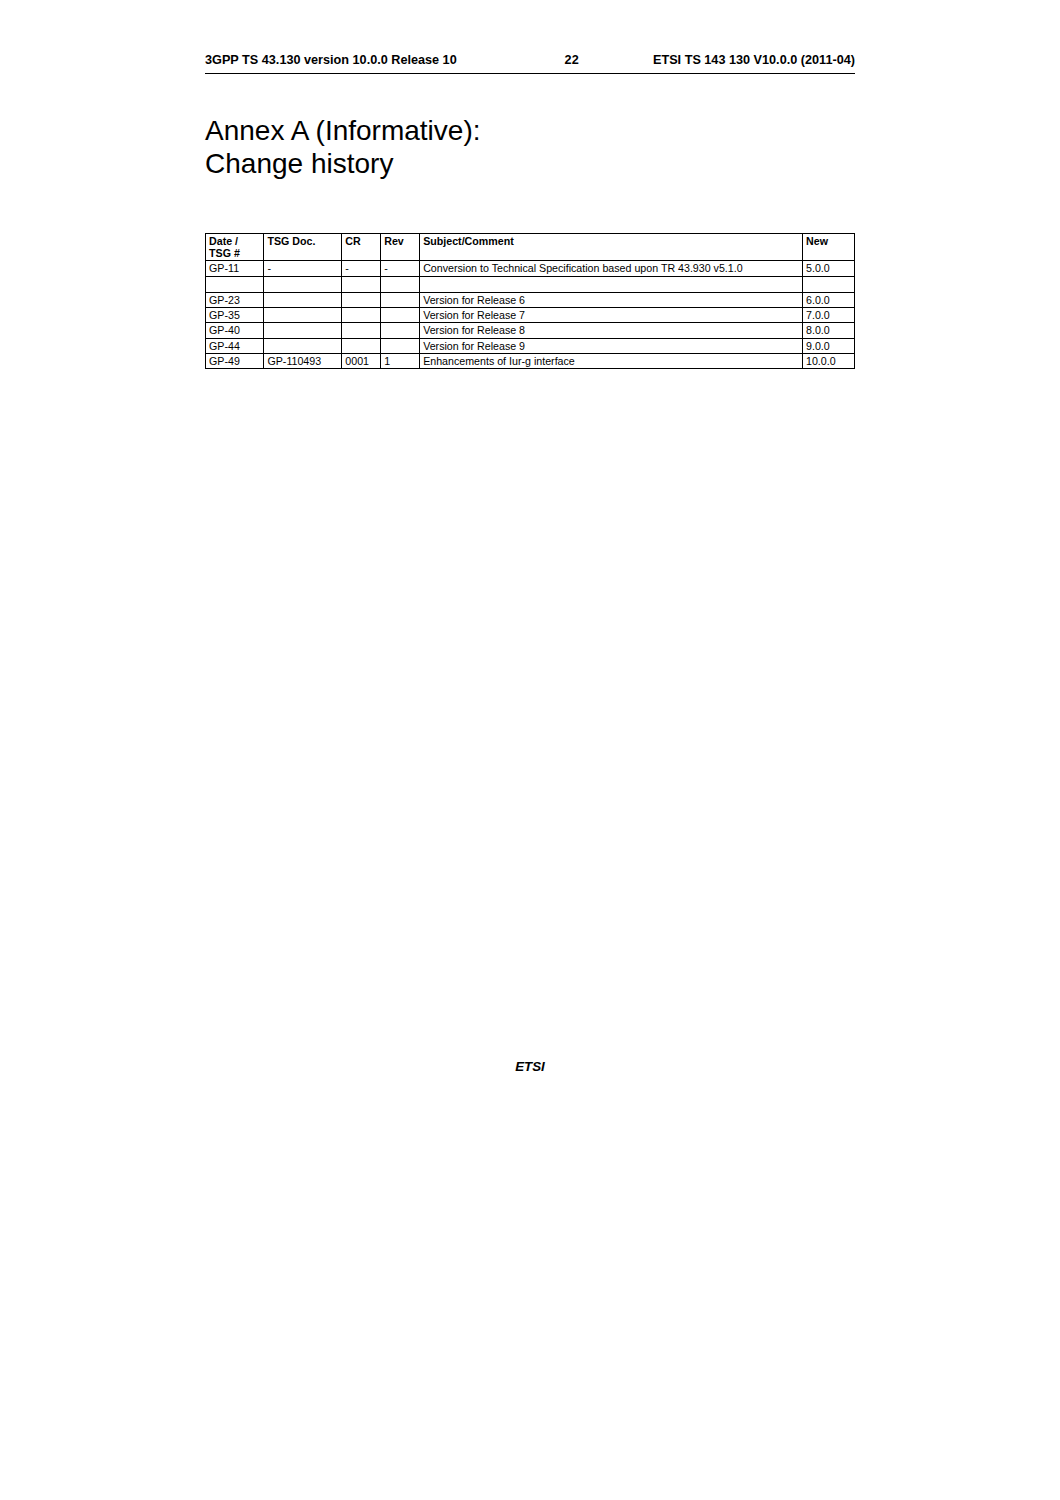3GPP TS 43.130 version 10.0.0 Release 10
22
ETSI TS 143 130 V10.0.0 (2011-04)
Annex A (Informative):
Change history
| Date / TSG # | TSG Doc. | CR | Rev | Subject/Comment | New |
| --- | --- | --- | --- | --- | --- |
| GP-11 | - | - | - | Conversion to Technical Specification based upon TR 43.930 v5.1.0 | 5.0.0 |
| GP-23 | | | | Version for Release 6 | 6.0.0 |
| GP-35 | | | | Version for Release 7 | 7.0.0 |
| GP-40 | | | | Version for Release 8 | 8.0.0 |
| GP-44 | | | | Version for Release 9 | 9.0.0 |
| GP-49 | GP-110493 | 0001 | 1 | Enhancements of Iur-g interface | 10.0.0 |
ETSI